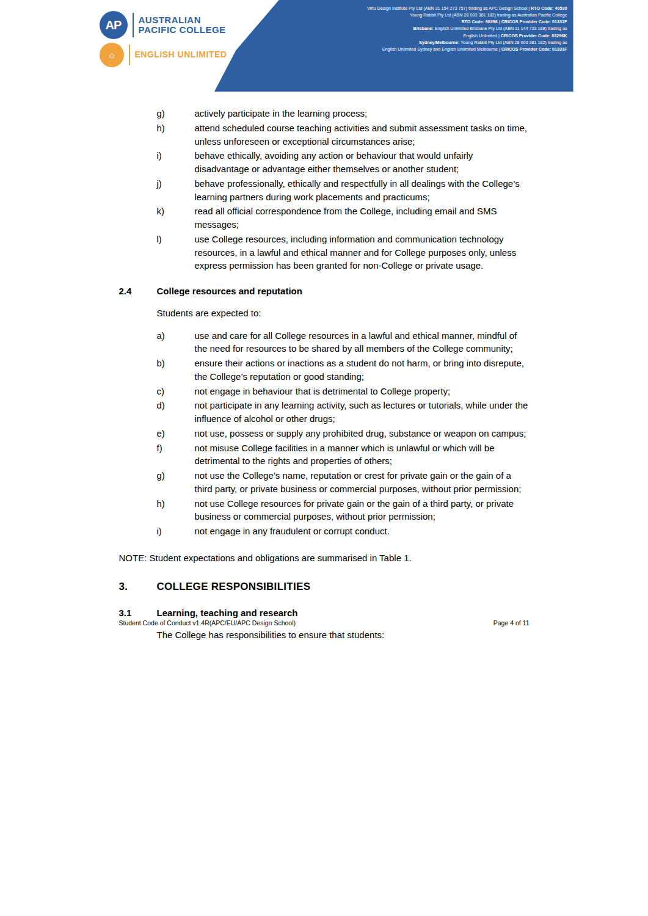Virtu Design Institute Pty Ltd (ABN 31 154 273 757) trading as APC Design School | RTO Code: 40530
Young Rabbit Pty Ltd (ABN 28 003 381 182) trading as Australian Pacific College
RTO Code: 90396 | CRICOS Provider Code: 01331F
Brisbane: English Unlimited Brisbane Pty Ltd (ABN 11 144 733 188) trading as
English Unlimited | CRICOS Provider Code: 03296K
Sydney/Melbourne: Young Rabbit Pty Ltd (ABN 28 003 381 182) trading as
English Unlimited Sydney and English Unlimited Melbourne | CRICOS Provider Code: 01331F
AP
AUSTRALIAN
PACIFIC COLLEGE
☼
ENGLISH UNLIMITED
g) actively participate in the learning process;
h) attend scheduled course teaching activities and submit assessment tasks on time, unless unforeseen or exceptional circumstances arise;
i) behave ethically, avoiding any action or behaviour that would unfairly disadvantage or advantage either themselves or another student;
j) behave professionally, ethically and respectfully in all dealings with the College’s learning partners during work placements and practicums;
k) read all official correspondence from the College, including email and SMS messages;
l) use College resources, including information and communication technology resources, in a lawful and ethical manner and for College purposes only, unless express permission has been granted for non-College or private usage.
2.4 College resources and reputation
Students are expected to:
a) use and care for all College resources in a lawful and ethical manner, mindful of the need for resources to be shared by all members of the College community;
b) ensure their actions or inactions as a student do not harm, or bring into disrepute, the College’s reputation or good standing;
c) not engage in behaviour that is detrimental to College property;
d) not participate in any learning activity, such as lectures or tutorials, while under the influence of alcohol or other drugs;
e) not use, possess or supply any prohibited drug, substance or weapon on campus;
f) not misuse College facilities in a manner which is unlawful or which will be detrimental to the rights and properties of others;
g) not use the College’s name, reputation or crest for private gain or the gain of a third party, or private business or commercial purposes, without prior permission;
h) not use College resources for private gain or the gain of a third party, or private business or commercial purposes, without prior permission;
i) not engage in any fraudulent or corrupt conduct.
NOTE: Student expectations and obligations are summarised in Table 1.
3. COLLEGE RESPONSIBILITIES
3.1 Learning, teaching and research
The College has responsibilities to ensure that students:
Student Code of Conduct v1.4R(APC/EU/APC Design School) Page 4 of 11